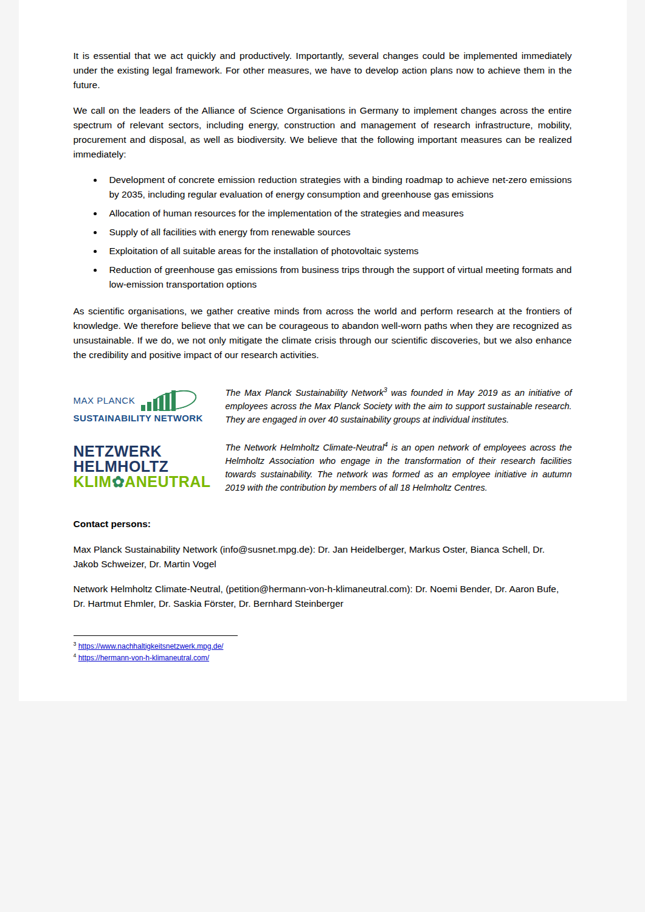It is essential that we act quickly and productively. Importantly, several changes could be implemented immediately under the existing legal framework. For other measures, we have to develop action plans now to achieve them in the future.
We call on the leaders of the Alliance of Science Organisations in Germany to implement changes across the entire spectrum of relevant sectors, including energy, construction and management of research infrastructure, mobility, procurement and disposal, as well as biodiversity. We believe that the following important measures can be realized immediately:
Development of concrete emission reduction strategies with a binding roadmap to achieve net-zero emissions by 2035, including regular evaluation of energy consumption and greenhouse gas emissions
Allocation of human resources for the implementation of the strategies and measures
Supply of all facilities with energy from renewable sources
Exploitation of all suitable areas for the installation of photovoltaic systems
Reduction of greenhouse gas emissions from business trips through the support of virtual meeting formats and low-emission transportation options
As scientific organisations, we gather creative minds from across the world and perform research at the frontiers of knowledge. We therefore believe that we can be courageous to abandon well-worn paths when they are recognized as unsustainable. If we do, we not only mitigate the climate crisis through our scientific discoveries, but we also enhance the credibility and positive impact of our research activities.
MAX PLANCK
SUSTAINABILITY NETWORK
The Max Planck Sustainability Network3 was founded in May 2019 as an initiative of employees across the Max Planck Society with the aim to support sustainable research. They are engaged in over 40 sustainability groups at individual institutes.
NETZWERK
HELMHOLTZ
KLIM✿ANEUTRAL
The Network Helmholtz Climate-Neutral4 is an open network of employees across the Helmholtz Association who engage in the transformation of their research facilities towards sustainability. The network was formed as an employee initiative in autumn 2019 with the contribution by members of all 18 Helmholtz Centres.
Contact persons:
Max Planck Sustainability Network (info@susnet.mpg.de): Dr. Jan Heidelberger, Markus Oster, Bianca Schell, Dr. Jakob Schweizer, Dr. Martin Vogel
Network Helmholtz Climate-Neutral, (petition@hermann-von-h-klimaneutral.com): Dr. Noemi Bender, Dr. Aaron Bufe, Dr. Hartmut Ehmler, Dr. Saskia Förster, Dr. Bernhard Steinberger
3 https://www.nachhaltigkeitsnetzwerk.mpg.de/
4 https://hermann-von-h-klimaneutral.com/